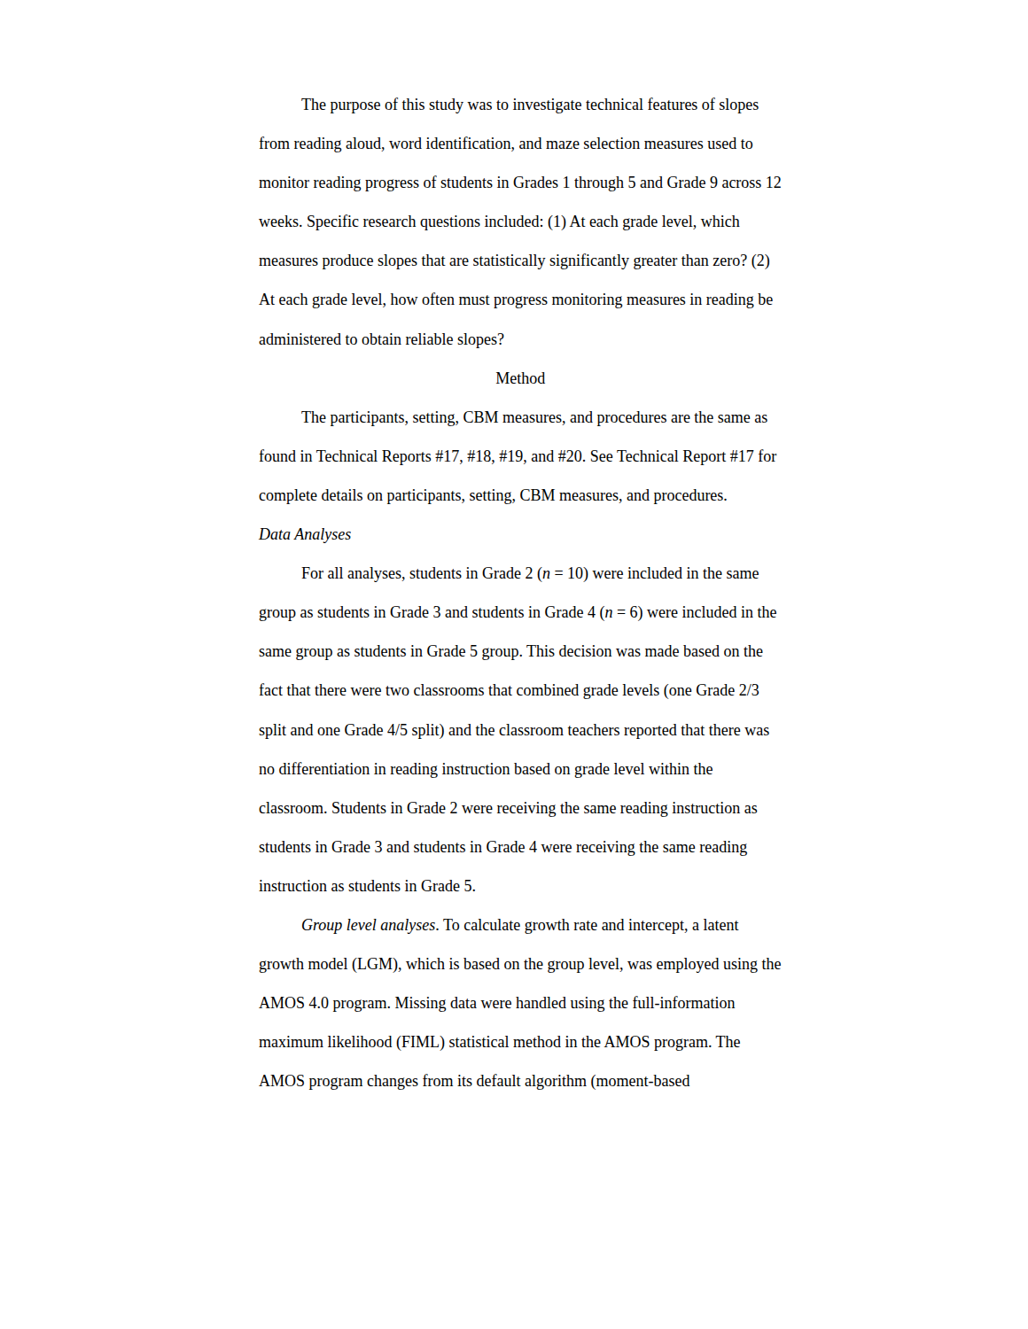The purpose of this study was to investigate technical features of slopes from reading aloud, word identification, and maze selection measures used to monitor reading progress of students in Grades 1 through 5 and Grade 9 across 12 weeks. Specific research questions included: (1) At each grade level, which measures produce slopes that are statistically significantly greater than zero? (2) At each grade level, how often must progress monitoring measures in reading be administered to obtain reliable slopes?
Method
The participants, setting, CBM measures, and procedures are the same as found in Technical Reports #17, #18, #19, and #20. See Technical Report #17 for complete details on participants, setting, CBM measures, and procedures.
Data Analyses
For all analyses, students in Grade 2 (n = 10) were included in the same group as students in Grade 3 and students in Grade 4 (n = 6) were included in the same group as students in Grade 5 group. This decision was made based on the fact that there were two classrooms that combined grade levels (one Grade 2/3 split and one Grade 4/5 split) and the classroom teachers reported that there was no differentiation in reading instruction based on grade level within the classroom. Students in Grade 2 were receiving the same reading instruction as students in Grade 3 and students in Grade 4 were receiving the same reading instruction as students in Grade 5.
Group level analyses. To calculate growth rate and intercept, a latent growth model (LGM), which is based on the group level, was employed using the AMOS 4.0 program. Missing data were handled using the full-information maximum likelihood (FIML) statistical method in the AMOS program. The AMOS program changes from its default algorithm (moment-based